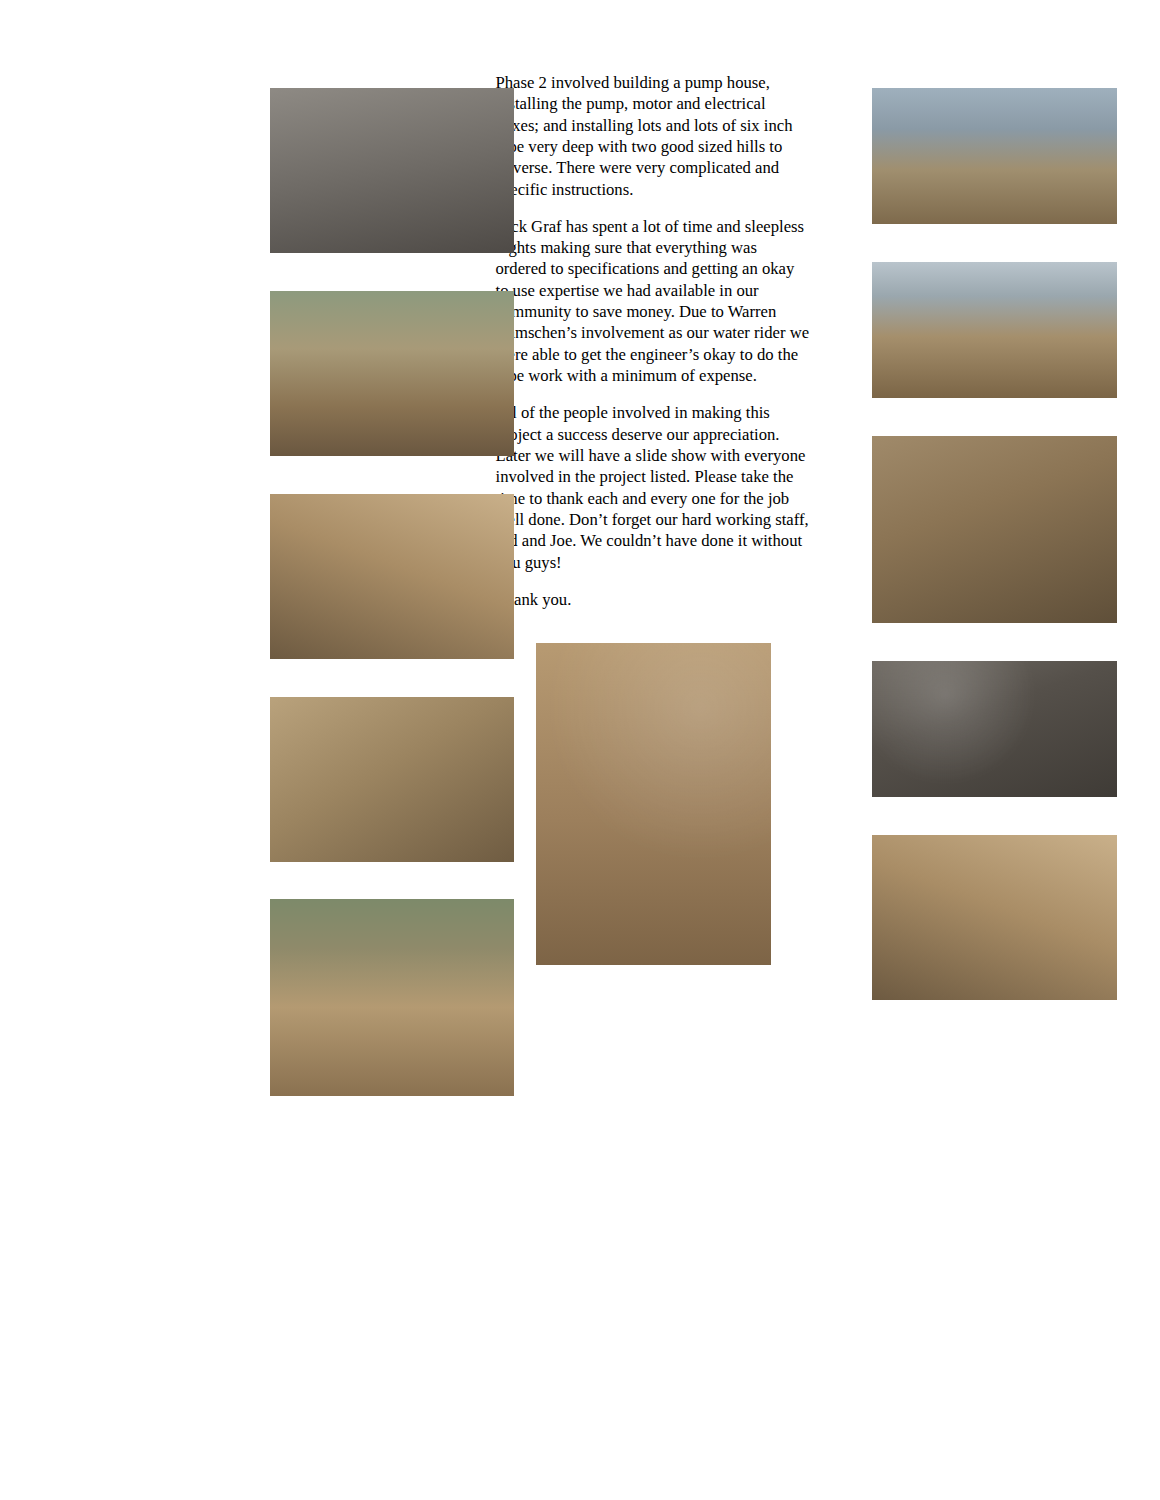Phase 2 involved building a pump house, installing the pump, motor and electrical boxes; and installing lots and lots of six inch pipe very deep with two good sized hills to traverse. There were very complicated and specific instructions.
Rick Graf has spent a lot of time and sleepless nights making sure that everything was ordered to specifications and getting an okay to use expertise we had available in our community to save money. Due to Warren Damschen’s involvement as our water rider we were able to get the engineer’s okay to do the pipe work with a minimum of expense.
All of the people involved in making this project a success deserve our appreciation. Later we will have a slide show with everyone involved in the project listed. Please take the time to thank each and every one for the job well done. Don’t forget our hard working staff, Jed and Joe. We couldn’t have done it without you guys!
Thank you.